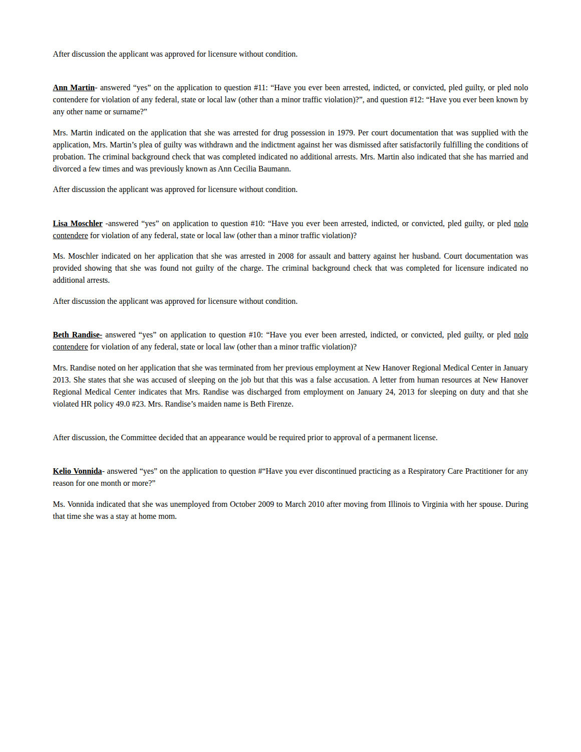After discussion the applicant was approved for licensure without condition.
Ann Martin- answered “yes” on the application to question #11: “Have you ever been arrested, indicted, or convicted, pled guilty, or pled nolo contendere for violation of any federal, state or local law (other than a minor traffic violation)?”, and question #12: “Have you ever been known by any other name or surname?”
Mrs. Martin indicated on the application that she was arrested for drug possession in 1979. Per court documentation that was supplied with the application, Mrs. Martin’s plea of guilty was withdrawn and the indictment against her was dismissed after satisfactorily fulfilling the conditions of probation. The criminal background check that was completed indicated no additional arrests. Mrs. Martin also indicated that she has married and divorced a few times and was previously known as Ann Cecilia Baumann.
After discussion the applicant was approved for licensure without condition.
Lisa Moschler -answered “yes” on application to question #10: “Have you ever been arrested, indicted, or convicted, pled guilty, or pled nolo contendere for violation of any federal, state or local law (other than a minor traffic violation)?
Ms. Moschler indicated on her application that she was arrested in 2008 for assault and battery against her husband. Court documentation was provided showing that she was found not guilty of the charge. The criminal background check that was completed for licensure indicated no additional arrests.
After discussion the applicant was approved for licensure without condition.
Beth Randise- answered “yes” on application to question #10: “Have you ever been arrested, indicted, or convicted, pled guilty, or pled nolo contendere for violation of any federal, state or local law (other than a minor traffic violation)?
Mrs. Randise noted on her application that she was terminated from her previous employment at New Hanover Regional Medical Center in January 2013. She states that she was accused of sleeping on the job but that this was a false accusation. A letter from human resources at New Hanover Regional Medical Center indicates that Mrs. Randise was discharged from employment on January 24, 2013 for sleeping on duty and that she violated HR policy 49.0 #23. Mrs. Randise’s maiden name is Beth Firenze.
After discussion, the Committee decided that an appearance would be required prior to approval of a permanent license.
Kelio Vonnida- answered “yes” on the application to question #“Have you ever discontinued practicing as a Respiratory Care Practitioner for any reason for one month or more?”
Ms. Vonnida indicated that she was unemployed from October 2009 to March 2010 after moving from Illinois to Virginia with her spouse. During that time she was a stay at home mom.